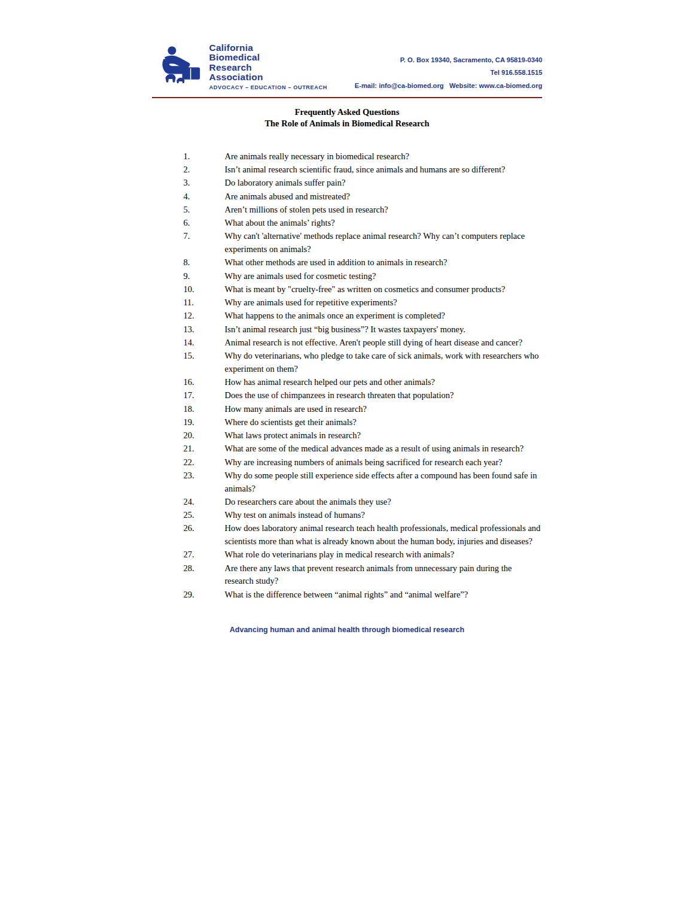California Biomedical Research Association
ADVOCACY – EDUCATION – OUTREACH
P. O. Box 19340, Sacramento, CA 95819-0340
Tel 916.558.1515
E-mail: info@ca-biomed.org Website: www.ca-biomed.org
Frequently Asked Questions
The Role of Animals in Biomedical Research
Are animals really necessary in biomedical research?
Isn’t animal research scientific fraud, since animals and humans are so different?
Do laboratory animals suffer pain?
Are animals abused and mistreated?
Aren’t millions of stolen pets used in research?
What about the animals’ rights?
Why can't 'alternative' methods replace animal research? Why can’t computers replace experiments on animals?
What other methods are used in addition to animals in research?
Why are animals used for cosmetic testing?
What is meant by "cruelty-free" as written on cosmetics and consumer products?
Why are animals used for repetitive experiments?
What happens to the animals once an experiment is completed?
Isn’t animal research just “big business”? It wastes taxpayers' money.
Animal research is not effective. Aren't people still dying of heart disease and cancer?
Why do veterinarians, who pledge to take care of sick animals, work with researchers who experiment on them?
How has animal research helped our pets and other animals?
Does the use of chimpanzees in research threaten that population?
How many animals are used in research?
Where do scientists get their animals?
What laws protect animals in research?
What are some of the medical advances made as a result of using animals in research?
Why are increasing numbers of animals being sacrificed for research each year?
Why do some people still experience side effects after a compound has been found safe in animals?
Do researchers care about the animals they use?
Why test on animals instead of humans?
How does laboratory animal research teach health professionals, medical professionals and scientists more than what is already known about the human body, injuries and diseases?
What role do veterinarians play in medical research with animals?
Are there any laws that prevent research animals from unnecessary pain during the research study?
What is the difference between “animal rights” and “animal welfare”?
Advancing human and animal health through biomedical research